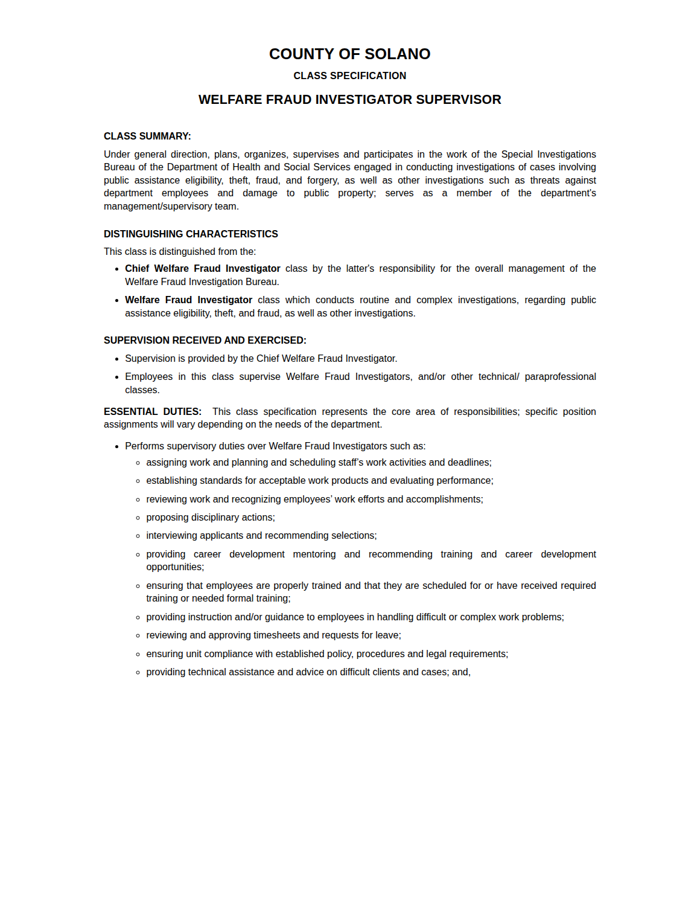COUNTY OF SOLANO
CLASS SPECIFICATION
WELFARE FRAUD INVESTIGATOR SUPERVISOR
CLASS SUMMARY:
Under general direction, plans, organizes, supervises and participates in the work of the Special Investigations Bureau of the Department of Health and Social Services engaged in conducting investigations of cases involving public assistance eligibility, theft, fraud, and forgery, as well as other investigations such as threats against department employees and damage to public property; serves as a member of the department's management/supervisory team.
DISTINGUISHING CHARACTERISTICS
This class is distinguished from the:
Chief Welfare Fraud Investigator class by the latter's responsibility for the overall management of the Welfare Fraud Investigation Bureau.
Welfare Fraud Investigator class which conducts routine and complex investigations, regarding public assistance eligibility, theft, and fraud, as well as other investigations.
SUPERVISION RECEIVED AND EXERCISED:
Supervision is provided by the Chief Welfare Fraud Investigator.
Employees in this class supervise Welfare Fraud Investigators, and/or other technical/ paraprofessional classes.
ESSENTIAL DUTIES: This class specification represents the core area of responsibilities; specific position assignments will vary depending on the needs of the department.
Performs supervisory duties over Welfare Fraud Investigators such as:
assigning work and planning and scheduling staff’s work activities and deadlines;
establishing standards for acceptable work products and evaluating performance;
reviewing work and recognizing employees’ work efforts and accomplishments;
proposing disciplinary actions;
interviewing applicants and recommending selections;
providing career development mentoring and recommending training and career development opportunities;
ensuring that employees are properly trained and that they are scheduled for or have received required training or needed formal training;
providing instruction and/or guidance to employees in handling difficult or complex work problems;
reviewing and approving timesheets and requests for leave;
ensuring unit compliance with established policy, procedures and legal requirements;
providing technical assistance and advice on difficult clients and cases; and,